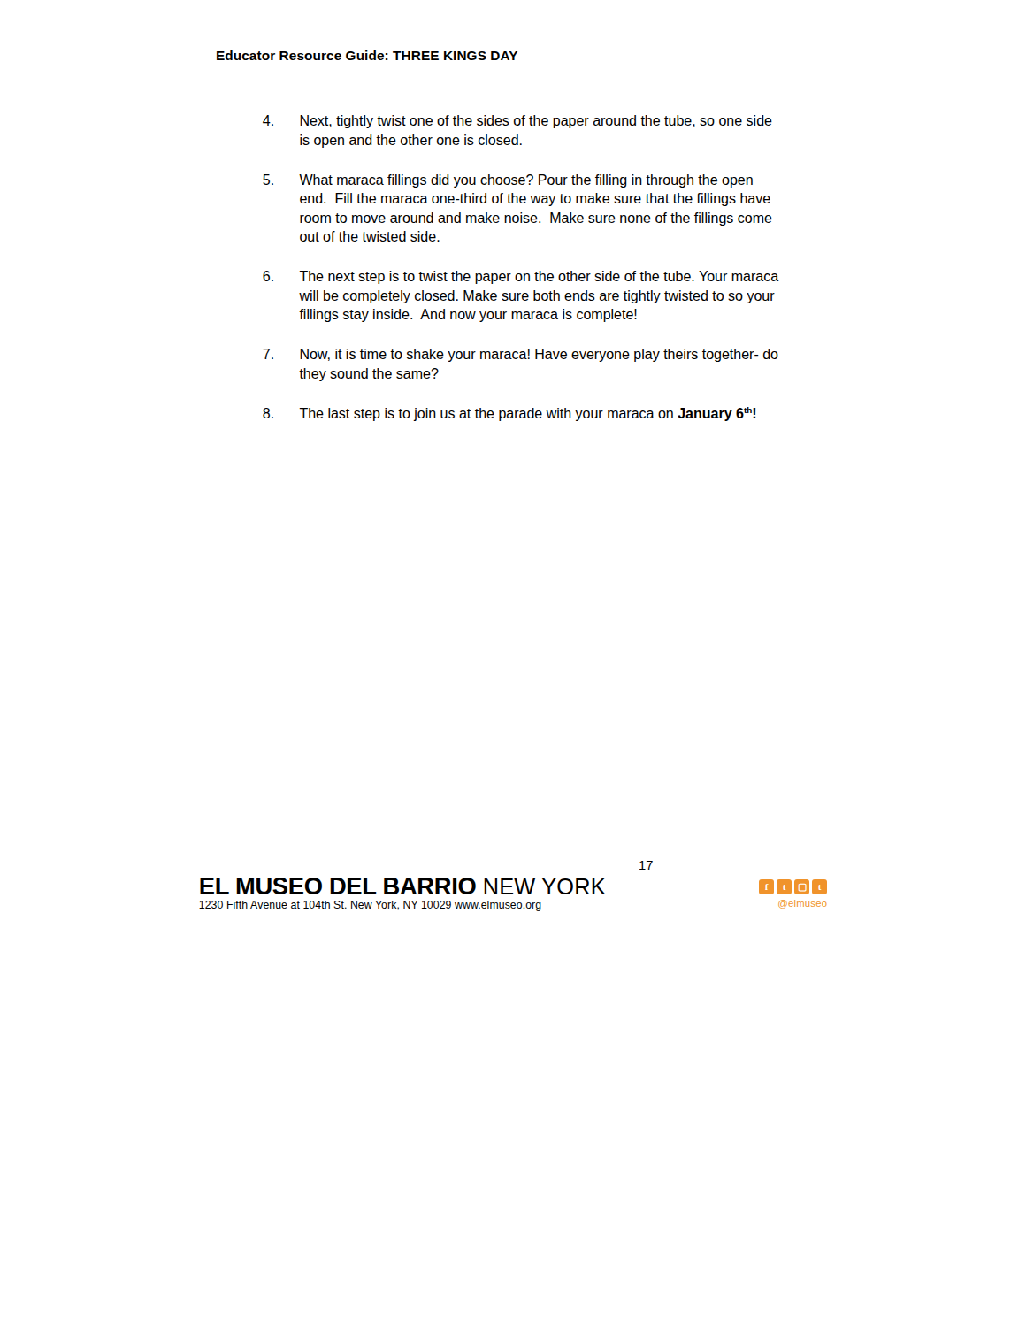Educator Resource Guide: THREE KINGS DAY
4. Next, tightly twist one of the sides of the paper around the tube, so one side is open and the other one is closed.
5. What maraca fillings did you choose? Pour the filling in through the open end. Fill the maraca one-third of the way to make sure that the fillings have room to move around and make noise. Make sure none of the fillings come out of the twisted side.
6. The next step is to twist the paper on the other side of the tube. Your maraca will be completely closed. Make sure both ends are tightly twisted to so your fillings stay inside. And now your maraca is complete!
7. Now, it is time to shake your maraca! Have everyone play theirs together- do they sound the same?
8. The last step is to join us at the parade with your maraca on January 6th!
EL MUSEO DEL BARRIO NEW YORK
1230 Fifth Avenue at 104th St. New York, NY 10029 www.elmuseo.org
17
f t ▢ t
@elmuseo